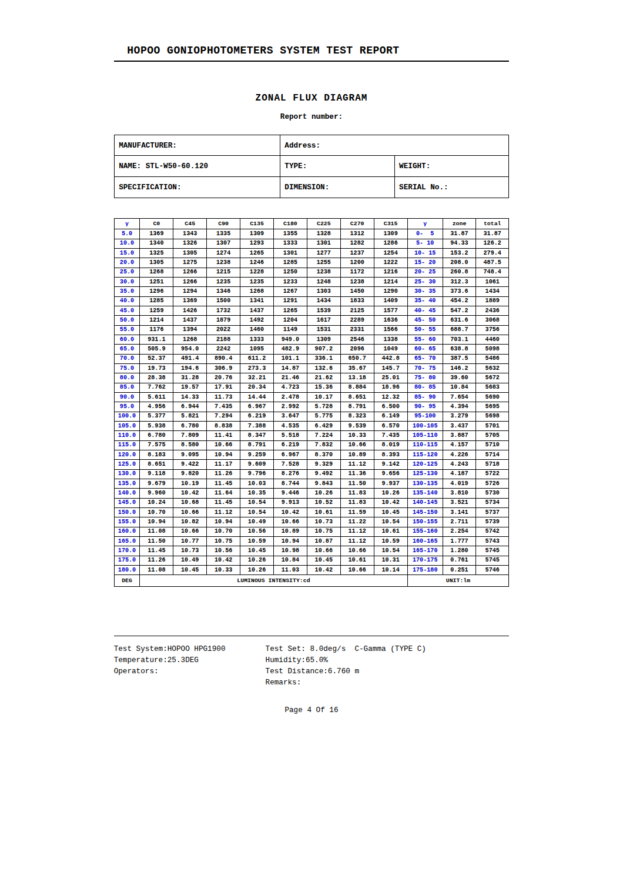HOPOO GONIOPHOTOMETERS SYSTEM TEST REPORT
ZONAL FLUX DIAGRAM
Report number:
| MANUFACTURER: | Address: |
| NAME: STL-W50-60.120 | TYPE: | WEIGHT: |
| SPECIFICATION: | DIMENSION: | SERIAL No.: |
| γ | C0 | C45 | C90 | C135 | C180 | C225 | C270 | C315 | γ | zone | total |
| --- | --- | --- | --- | --- | --- | --- | --- | --- | --- | --- | --- |
| 5.0 | 1369 | 1343 | 1335 | 1309 | 1355 | 1328 | 1312 | 1309 | 0- 5 | 31.87 | 31.87 |
| 10.0 | 1340 | 1326 | 1307 | 1293 | 1333 | 1301 | 1282 | 1286 | 5- 10 | 94.33 | 126.2 |
| 15.0 | 1325 | 1305 | 1274 | 1265 | 1301 | 1277 | 1237 | 1254 | 10- 15 | 153.2 | 279.4 |
| 20.0 | 1305 | 1275 | 1238 | 1246 | 1285 | 1255 | 1200 | 1222 | 15- 20 | 208.0 | 487.5 |
| 25.0 | 1268 | 1266 | 1215 | 1228 | 1250 | 1238 | 1172 | 1216 | 20- 25 | 260.8 | 748.4 |
| 30.0 | 1251 | 1266 | 1235 | 1235 | 1233 | 1248 | 1238 | 1214 | 25- 30 | 312.3 | 1061 |
| 35.0 | 1296 | 1294 | 1346 | 1268 | 1267 | 1303 | 1450 | 1290 | 30- 35 | 373.6 | 1434 |
| 40.0 | 1285 | 1369 | 1500 | 1341 | 1291 | 1434 | 1833 | 1409 | 35- 40 | 454.2 | 1889 |
| 45.0 | 1259 | 1426 | 1732 | 1437 | 1265 | 1539 | 2125 | 1577 | 40- 45 | 547.2 | 2436 |
| 50.0 | 1214 | 1437 | 1879 | 1492 | 1204 | 1617 | 2289 | 1636 | 45- 50 | 631.6 | 3068 |
| 55.0 | 1176 | 1394 | 2022 | 1460 | 1149 | 1531 | 2331 | 1566 | 50- 55 | 688.7 | 3756 |
| 60.0 | 931.1 | 1268 | 2188 | 1333 | 949.0 | 1309 | 2546 | 1338 | 55- 60 | 703.1 | 4460 |
| 65.0 | 505.9 | 954.0 | 2242 | 1095 | 482.9 | 907.2 | 2096 | 1049 | 60- 65 | 638.8 | 5098 |
| 70.0 | 52.37 | 491.4 | 890.4 | 611.2 | 101.1 | 336.1 | 650.7 | 442.8 | 65- 70 | 387.5 | 5486 |
| 75.0 | 19.73 | 194.6 | 306.9 | 273.3 | 14.87 | 132.6 | 35.67 | 145.7 | 70- 75 | 146.2 | 5632 |
| 80.0 | 28.38 | 31.28 | 20.76 | 32.21 | 21.46 | 21.62 | 13.18 | 25.01 | 75- 80 | 39.60 | 5672 |
| 85.0 | 7.762 | 19.57 | 17.91 | 20.34 | 4.723 | 15.36 | 8.884 | 18.96 | 80- 85 | 10.84 | 5683 |
| 90.0 | 5.611 | 14.33 | 11.73 | 14.44 | 2.478 | 10.17 | 8.651 | 12.32 | 85- 90 | 7.654 | 5690 |
| 95.0 | 4.956 | 6.944 | 7.435 | 6.967 | 2.992 | 5.728 | 8.791 | 6.500 | 90- 95 | 4.394 | 5695 |
| 100.0 | 5.377 | 5.821 | 7.294 | 6.219 | 3.647 | 5.775 | 8.323 | 6.149 | 95-100 | 3.279 | 5698 |
| 105.0 | 5.938 | 6.780 | 8.838 | 7.388 | 4.535 | 6.429 | 9.539 | 6.570 | 100-105 | 3.437 | 5701 |
| 110.0 | 6.780 | 7.809 | 11.41 | 8.347 | 5.518 | 7.224 | 10.33 | 7.435 | 105-110 | 3.887 | 5705 |
| 115.0 | 7.575 | 8.580 | 10.66 | 8.791 | 6.219 | 7.832 | 10.66 | 8.019 | 110-115 | 4.157 | 5710 |
| 120.0 | 8.183 | 9.095 | 10.94 | 9.259 | 6.967 | 8.370 | 10.89 | 8.393 | 115-120 | 4.226 | 5714 |
| 125.0 | 8.651 | 9.422 | 11.17 | 9.609 | 7.528 | 9.329 | 11.12 | 9.142 | 120-125 | 4.243 | 5718 |
| 130.0 | 9.118 | 9.820 | 11.26 | 9.796 | 8.276 | 9.492 | 11.36 | 9.656 | 125-130 | 4.187 | 5722 |
| 135.0 | 9.679 | 10.19 | 11.45 | 10.03 | 8.744 | 9.843 | 11.50 | 9.937 | 130-135 | 4.019 | 5726 |
| 140.0 | 9.960 | 10.42 | 11.64 | 10.35 | 9.446 | 10.26 | 11.83 | 10.26 | 135-140 | 3.810 | 5730 |
| 145.0 | 10.24 | 10.68 | 11.45 | 10.54 | 9.913 | 10.52 | 11.83 | 10.42 | 140-145 | 3.521 | 5734 |
| 150.0 | 10.70 | 10.66 | 11.12 | 10.54 | 10.42 | 10.61 | 11.59 | 10.45 | 145-150 | 3.141 | 5737 |
| 155.0 | 10.94 | 10.82 | 10.94 | 10.49 | 10.66 | 10.73 | 11.22 | 10.54 | 150-155 | 2.711 | 5739 |
| 160.0 | 11.08 | 10.66 | 10.70 | 10.56 | 10.89 | 10.75 | 11.12 | 10.61 | 155-160 | 2.254 | 5742 |
| 165.0 | 11.50 | 10.77 | 10.75 | 10.59 | 10.94 | 10.87 | 11.12 | 10.59 | 160-165 | 1.777 | 5743 |
| 170.0 | 11.45 | 10.73 | 10.56 | 10.45 | 10.98 | 10.66 | 10.66 | 10.54 | 165-170 | 1.280 | 5745 |
| 175.0 | 11.26 | 10.49 | 10.42 | 10.26 | 10.84 | 10.45 | 10.61 | 10.31 | 170-175 | 0.761 | 5745 |
| 180.0 | 11.08 | 10.45 | 10.33 | 10.26 | 11.03 | 10.42 | 10.66 | 10.14 | 175-180 | 0.251 | 5746 |
| DEG | LUMINOUS INTENSITY:cd | UNIT:lm |
Test System:HOPOO HPG1900 Temperature:25.3DEG Operators:
Test Set: 8.0deg/s C-Gamma (TYPE C) Humidity:65.0% Test Distance:6.760 m Remarks:
Page 4 Of 16